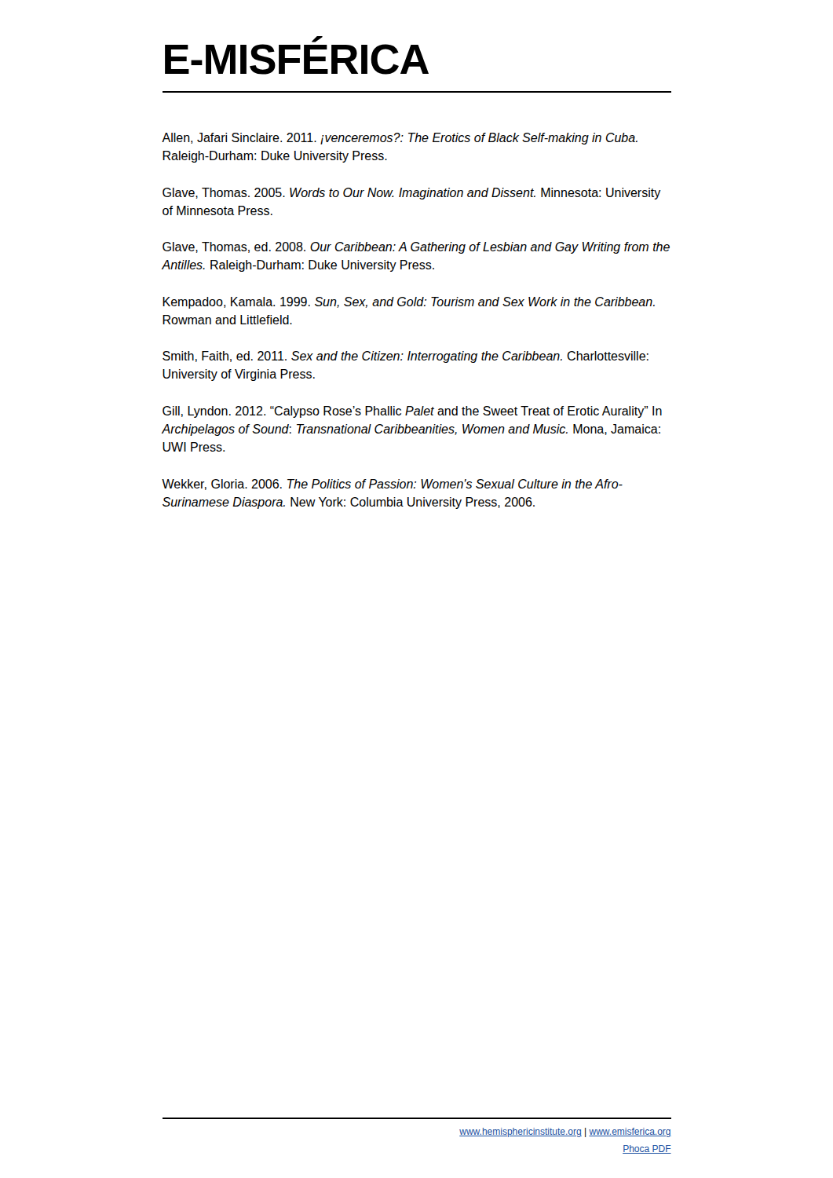e-misférica
Allen, Jafari Sinclaire. 2011. ¡venceremos?: The Erotics of Black Self-making in Cuba. Raleigh-Durham: Duke University Press.
Glave, Thomas. 2005. Words to Our Now. Imagination and Dissent. Minnesota: University of Minnesota Press.
Glave, Thomas, ed. 2008. Our Caribbean: A Gathering of Lesbian and Gay Writing from the Antilles. Raleigh-Durham: Duke University Press.
Kempadoo, Kamala. 1999. Sun, Sex, and Gold: Tourism and Sex Work in the Caribbean. Rowman and Littlefield.
Smith, Faith, ed. 2011. Sex and the Citizen: Interrogating the Caribbean. Charlottesville: University of Virginia Press.
Gill, Lyndon. 2012. “Calypso Rose’s Phallic Palet and the Sweet Treat of Erotic Aurality” In Archipelagos of Sound: Transnational Caribbeanities, Women and Music. Mona, Jamaica: UWI Press.
Wekker, Gloria. 2006. The Politics of Passion: Women's Sexual Culture in the Afro-Surinamese Diaspora. New York: Columbia University Press, 2006.
www.hemisphericinstitute.org | www.emisferica.org
Phoca PDF